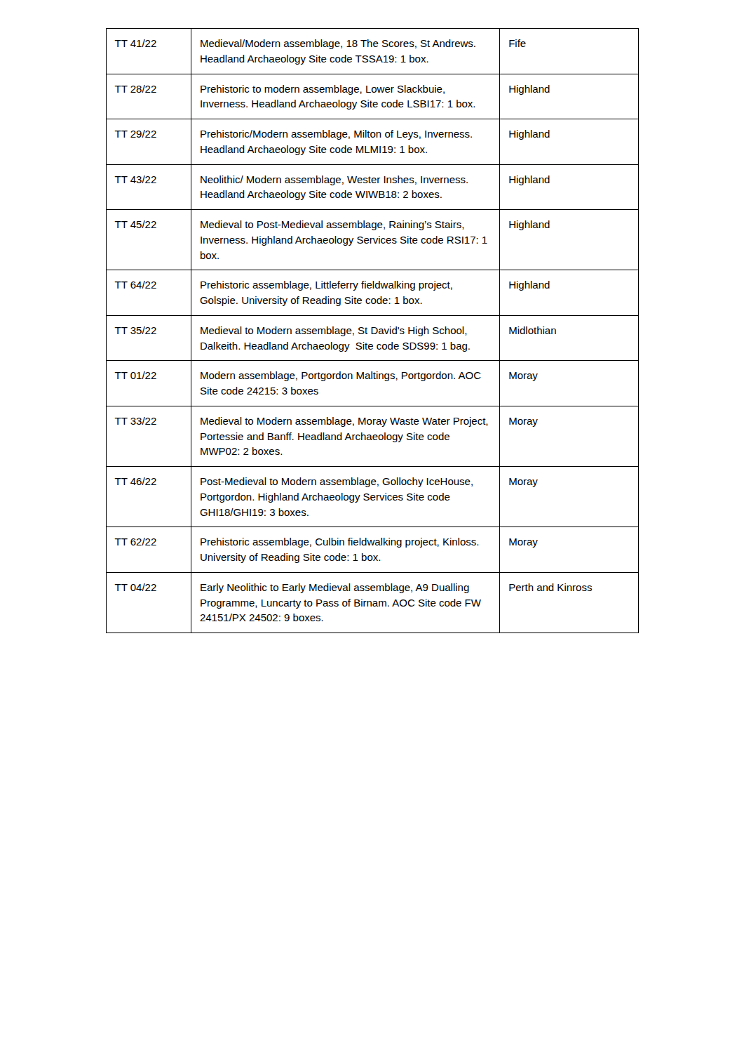| TT 41/22 | Medieval/Modern assemblage, 18 The Scores, St Andrews. Headland Archaeology Site code TSSA19: 1 box. | Fife |
| TT 28/22 | Prehistoric to modern assemblage, Lower Slackbuie, Inverness. Headland Archaeology Site code LSBI17: 1 box. | Highland |
| TT 29/22 | Prehistoric/Modern assemblage, Milton of Leys, Inverness. Headland Archaeology Site code MLMI19: 1 box. | Highland |
| TT 43/22 | Neolithic/ Modern assemblage, Wester Inshes, Inverness. Headland Archaeology Site code WIWB18: 2 boxes. | Highland |
| TT 45/22 | Medieval to Post-Medieval assemblage, Raining’s Stairs, Inverness. Highland Archaeology Services Site code RSI17: 1 box. | Highland |
| TT 64/22 | Prehistoric assemblage, Littleferry fieldwalking project, Golspie. University of Reading Site code: 1 box. | Highland |
| TT 35/22 | Medieval to Modern assemblage, St David's High School, Dalkeith. Headland Archaeology Site code SDS99: 1 bag. | Midlothian |
| TT 01/22 | Modern assemblage, Portgordon Maltings, Portgordon. AOC Site code 24215: 3 boxes | Moray |
| TT 33/22 | Medieval to Modern assemblage, Moray Waste Water Project, Portessie and Banff. Headland Archaeology Site code MWP02: 2 boxes. | Moray |
| TT 46/22 | Post-Medieval to Modern assemblage, Gollochy IceHouse, Portgordon. Highland Archaeology Services Site code GHI18/GHI19: 3 boxes. | Moray |
| TT 62/22 | Prehistoric assemblage, Culbin fieldwalking project, Kinloss. University of Reading Site code: 1 box. | Moray |
| TT 04/22 | Early Neolithic to Early Medieval assemblage, A9 Dualling Programme, Luncarty to Pass of Birnam. AOC Site code FW 24151/PX 24502: 9 boxes. | Perth and Kinross |